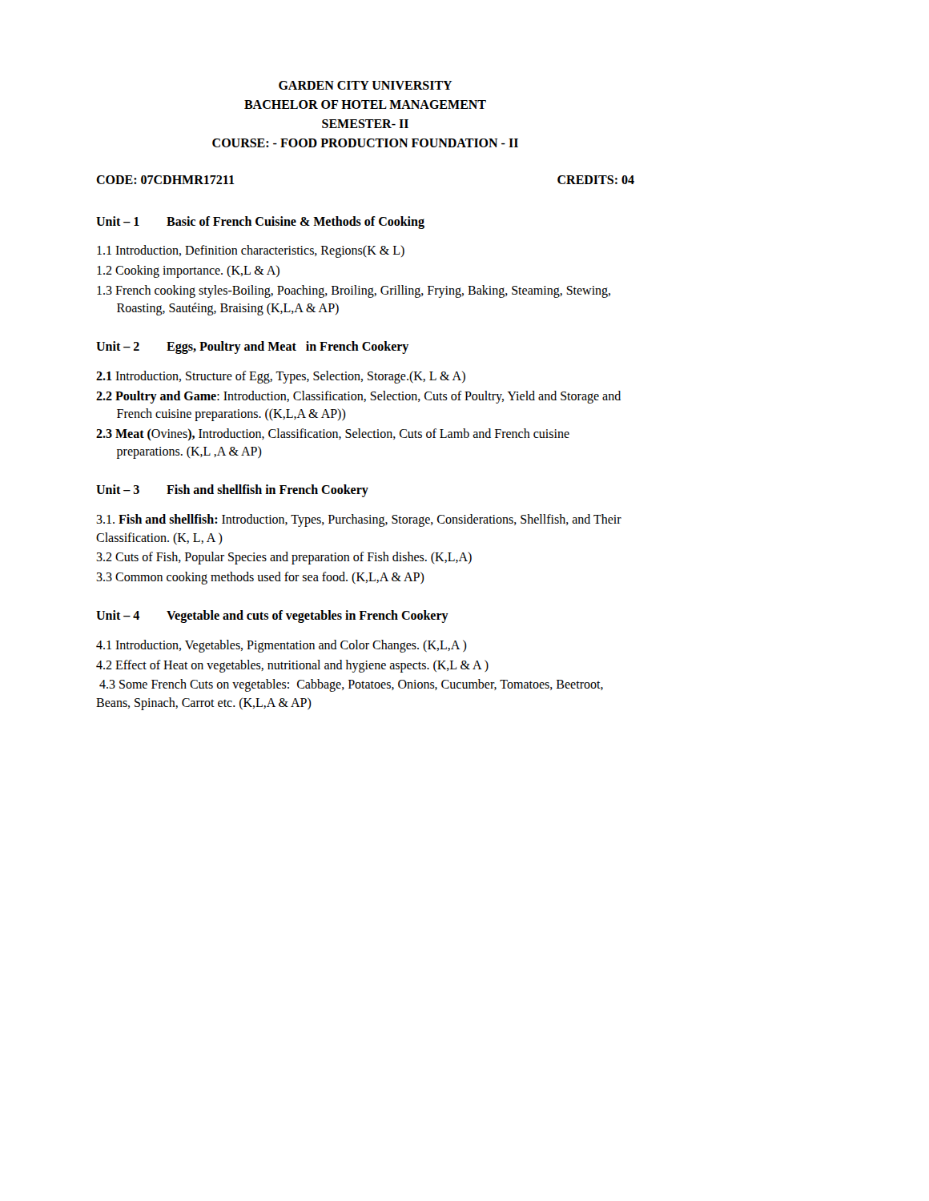GARDEN CITY UNIVERSITY
BACHELOR OF HOTEL MANAGEMENT
SEMESTER- II
COURSE: - FOOD PRODUCTION FOUNDATION - II
CODE: 07CDHMR17211 CREDITS: 04
Unit – 1 Basic of French Cuisine & Methods of Cooking
1.1 Introduction, Definition characteristics, Regions(K & L)
1.2 Cooking importance. (K,L & A)
1.3 French cooking styles-Boiling, Poaching, Broiling, Grilling, Frying, Baking, Steaming, Stewing, Roasting, Sautéing, Braising (K,L,A & AP)
Unit – 2 Eggs, Poultry and Meat in French Cookery
2.1 Introduction, Structure of Egg, Types, Selection, Storage.(K, L & A)
2.2 Poultry and Game: Introduction, Classification, Selection, Cuts of Poultry, Yield and Storage and French cuisine preparations. ((K,L,A & AP))
2.3 Meat (Ovines), Introduction, Classification, Selection, Cuts of Lamb and French cuisine preparations. (K,L ,A & AP)
Unit – 3 Fish and shellfish in French Cookery
3.1. Fish and shellfish: Introduction, Types, Purchasing, Storage, Considerations, Shellfish, and Their Classification. (K, L, A )
3.2 Cuts of Fish, Popular Species and preparation of Fish dishes. (K,L,A)
3.3 Common cooking methods used for sea food. (K,L,A & AP)
Unit – 4 Vegetable and cuts of vegetables in French Cookery
4.1 Introduction, Vegetables, Pigmentation and Color Changes. (K,L,A )
4.2 Effect of Heat on vegetables, nutritional and hygiene aspects. (K,L & A )
4.3 Some French Cuts on vegetables: Cabbage, Potatoes, Onions, Cucumber, Tomatoes, Beetroot, Beans, Spinach, Carrot etc. (K,L,A & AP)